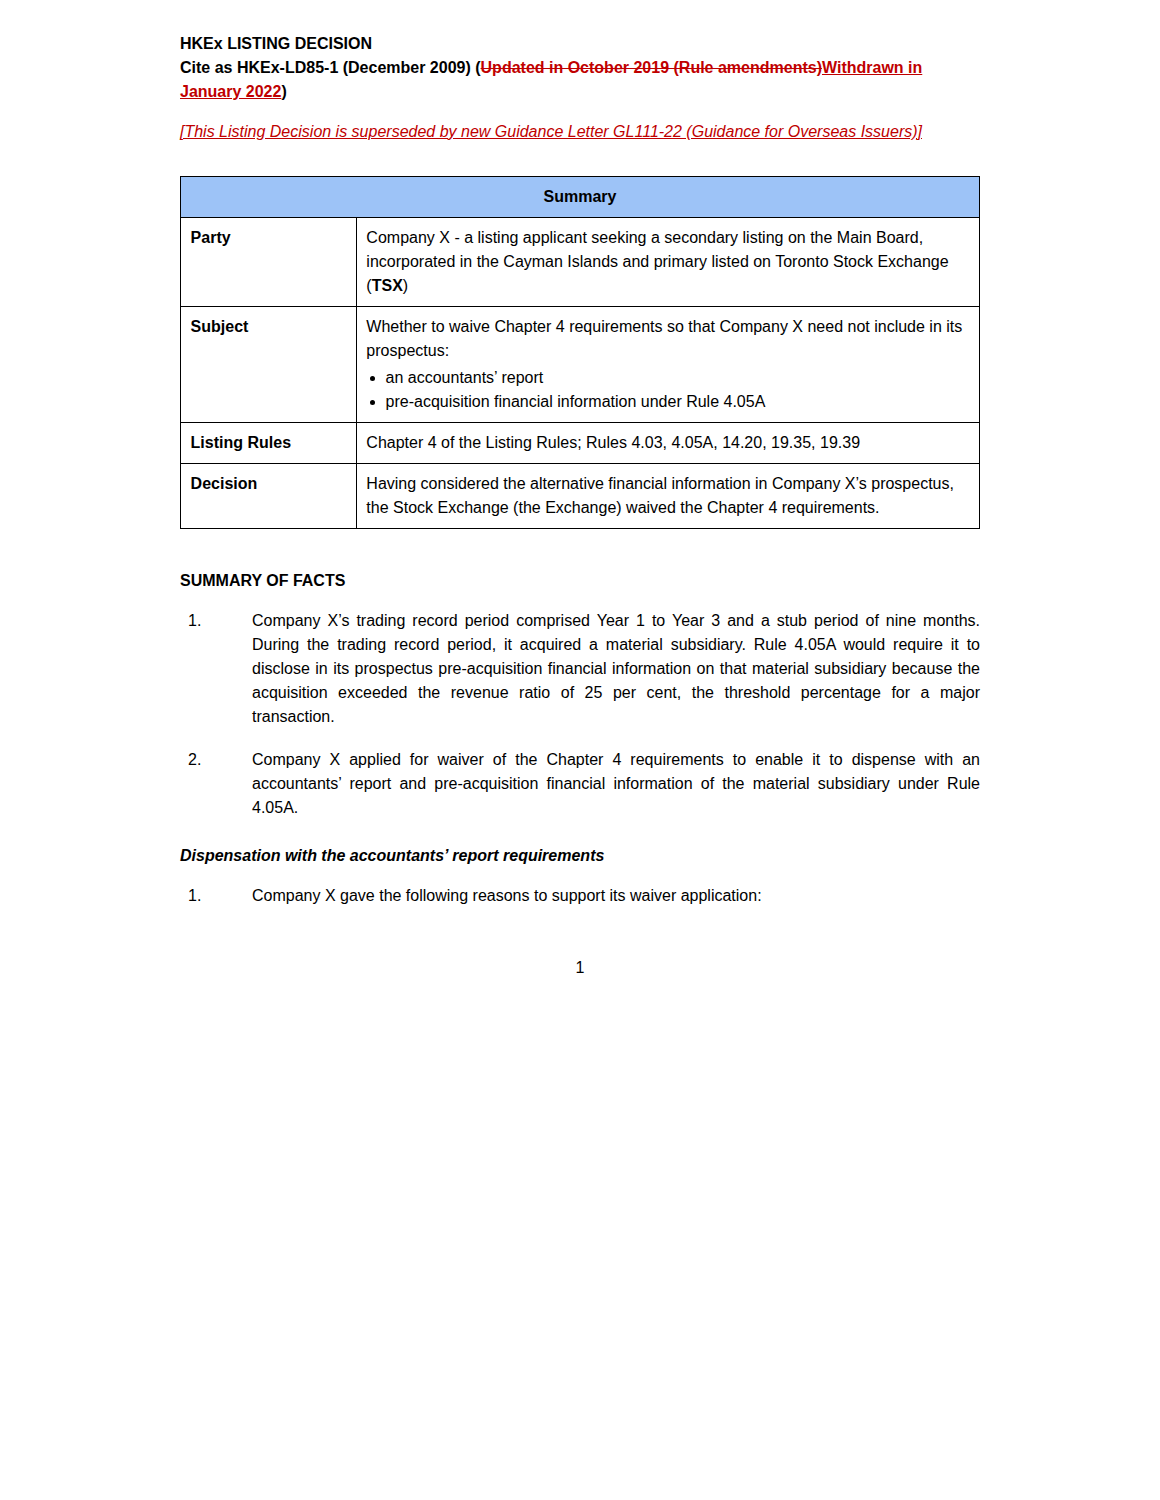HKEx LISTING DECISION
Cite as HKEx-LD85-1 (December 2009) (Updated in October 2019 (Rule amendments) Withdrawn in January 2022)
[This Listing Decision is superseded by new Guidance Letter GL111-22 (Guidance for Overseas Issuers)]
| Summary |
| --- |
| Party | Company X - a listing applicant seeking a secondary listing on the Main Board, incorporated in the Cayman Islands and primary listed on Toronto Stock Exchange ( TSX ) |
| Subject | Whether to waive Chapter 4 requirements so that Company X need not include in its prospectus: an accountants’ report pre-acquisition financial information under Rule 4.05A |
| Listing Rules | Chapter 4 of the Listing Rules; Rules 4.03, 4.05A, 14.20, 19.35, 19.39 |
| Decision | Having considered the alternative financial information in Company X’s prospectus, the Stock Exchange (the Exchange) waived the Chapter 4 requirements. |
SUMMARY OF FACTS
Company X’s trading record period comprised Year 1 to Year 3 and a stub period of nine months. During the trading record period, it acquired a material subsidiary. Rule 4.05A would require it to disclose in its prospectus pre-acquisition financial information on that material subsidiary because the acquisition exceeded the revenue ratio of 25 per cent, the threshold percentage for a major transaction.
Company X applied for waiver of the Chapter 4 requirements to enable it to dispense with an accountants’ report and pre-acquisition financial information of the material subsidiary under Rule 4.05A.
Dispensation with the accountants’ report requirements
Company X gave the following reasons to support its waiver application:
1